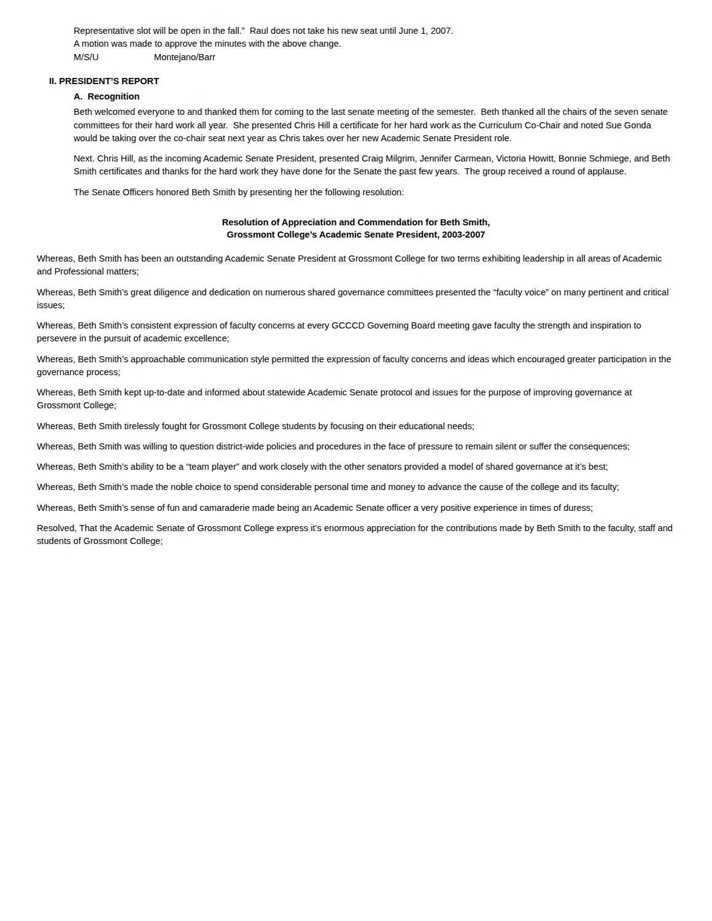Representative slot will be open in the fall.” Raul does not take his new seat until June 1, 2007.
A motion was made to approve the minutes with the above change.
M/S/UMontejano/Barr
II. PRESIDENT’S REPORT
A. Recognition
Beth welcomed everyone to and thanked them for coming to the last senate meeting of the semester. Beth thanked all the chairs of the seven senate committees for their hard work all year. She presented Chris Hill a certificate for her hard work as the Curriculum Co-Chair and noted Sue Gonda would be taking over the co-chair seat next year as Chris takes over her new Academic Senate President role.
Next. Chris Hill, as the incoming Academic Senate President, presented Craig Milgrim, Jennifer Carmean, Victoria Howitt, Bonnie Schmiege, and Beth Smith certificates and thanks for the hard work they have done for the Senate the past few years. The group received a round of applause.
The Senate Officers honored Beth Smith by presenting her the following resolution:
Resolution of Appreciation and Commendation for Beth Smith,
Grossmont College’s Academic Senate President, 2003-2007
Whereas, Beth Smith has been an outstanding Academic Senate President at Grossmont College for two terms exhibiting leadership in all areas of Academic and Professional matters;
Whereas, Beth Smith’s great diligence and dedication on numerous shared governance committees presented the “faculty voice” on many pertinent and critical issues;
Whereas, Beth Smith’s consistent expression of faculty concerns at every GCCCD Governing Board meeting gave faculty the strength and inspiration to persevere in the pursuit of academic excellence;
Whereas, Beth Smith’s approachable communication style permitted the expression of faculty concerns and ideas which encouraged greater participation in the governance process;
Whereas, Beth Smith kept up-to-date and informed about statewide Academic Senate protocol and issues for the purpose of improving governance at Grossmont College;
Whereas, Beth Smith tirelessly fought for Grossmont College students by focusing on their educational needs;
Whereas, Beth Smith was willing to question district-wide policies and procedures in the face of pressure to remain silent or suffer the consequences;
Whereas, Beth Smith’s ability to be a “team player” and work closely with the other senators provided a model of shared governance at it’s best;
Whereas, Beth Smith’s made the noble choice to spend considerable personal time and money to advance the cause of the college and its faculty;
Whereas, Beth Smith’s sense of fun and camaraderie made being an Academic Senate officer a very positive experience in times of duress;
Resolved, That the Academic Senate of Grossmont College express it’s enormous appreciation for the contributions made by Beth Smith to the faculty, staff and students of Grossmont College;